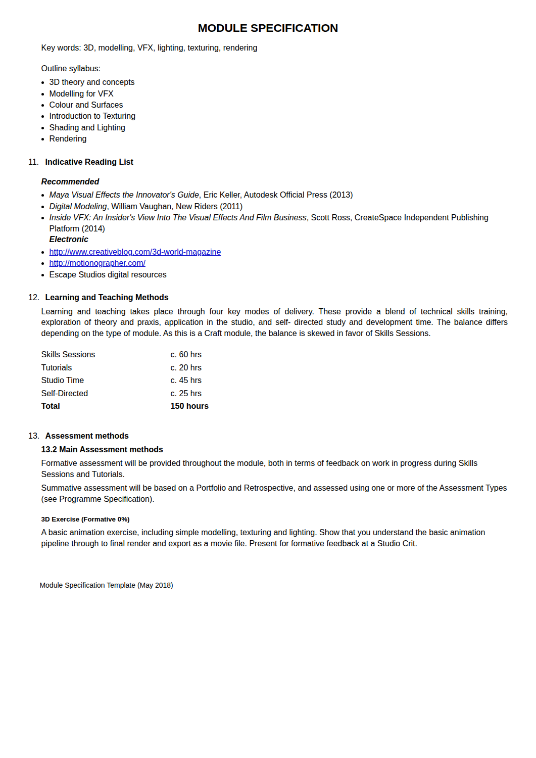MODULE SPECIFICATION
Key words: 3D, modelling, VFX, lighting, texturing, rendering
Outline syllabus:
3D theory and concepts
Modelling for VFX
Colour and Surfaces
Introduction to Texturing
Shading and Lighting
Rendering
11. Indicative Reading List
Recommended
Maya Visual Effects the Innovator's Guide, Eric Keller, Autodesk Official Press (2013)
Digital Modeling, William Vaughan, New Riders (2011)
Inside VFX: An Insider's View Into The Visual Effects And Film Business, Scott Ross, CreateSpace Independent Publishing Platform (2014)
Electronic
http://www.creativeblog.com/3d-world-magazine
http://motionographer.com/
Escape Studios digital resources
12. Learning and Teaching Methods
Learning and teaching takes place through four key modes of delivery. These provide a blend of technical skills training, exploration of theory and praxis, application in the studio, and self- directed study and development time. The balance differs depending on the type of module. As this is a Craft module, the balance is skewed in favor of Skills Sessions.
| Skills Sessions | c. 60 hrs |
| Tutorials | c. 20 hrs |
| Studio Time | c. 45 hrs |
| Self-Directed | c. 25 hrs |
| Total | 150 hours |
13. Assessment methods
13.2 Main Assessment methods
Formative assessment will be provided throughout the module, both in terms of feedback on work in progress during Skills Sessions and Tutorials.
Summative assessment will be based on a Portfolio and Retrospective, and assessed using one or more of the Assessment Types (see Programme Specification).
3D Exercise (Formative 0%)
A basic animation exercise, including simple modelling, texturing and lighting. Show that you understand the basic animation pipeline through to final render and export as a movie file. Present for formative feedback at a Studio Crit.
Module Specification Template (May 2018)